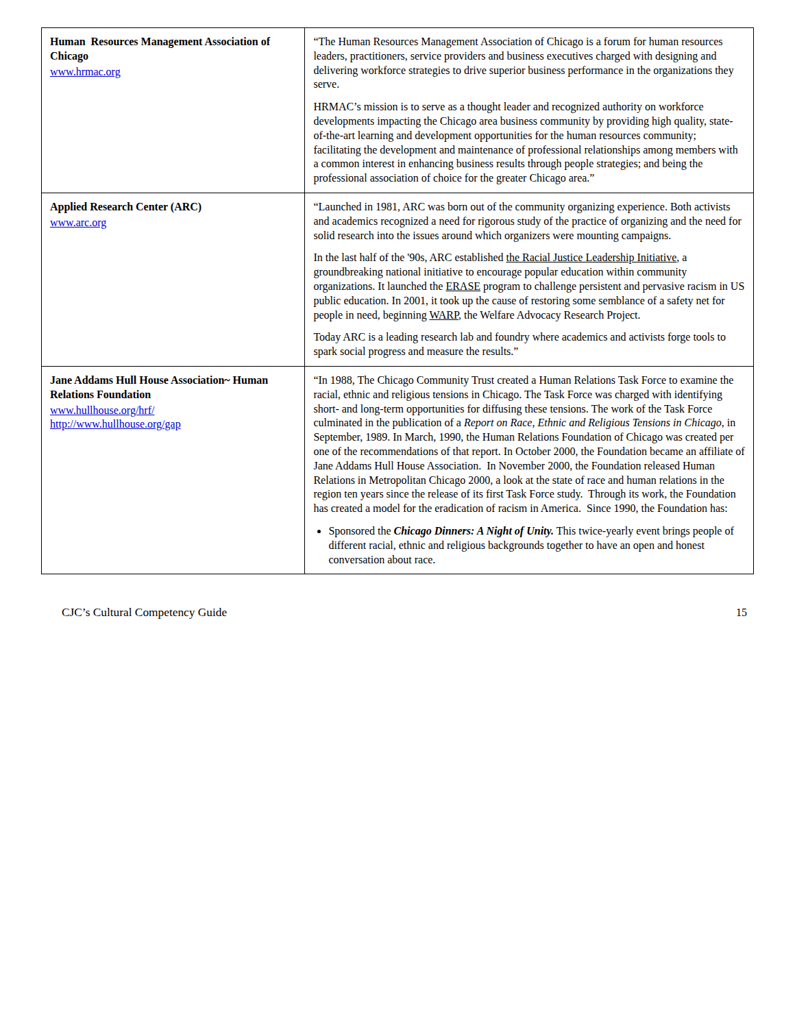| Human Resources Management Association of Chicago www.hrmac.org | “The Human Resources Management Association of Chicago is a forum for human resources leaders, practitioners, service providers and business executives charged with designing and delivering workforce strategies to drive superior business performance in the organizations they serve. HRMAC’s mission is to serve as a thought leader and recognized authority on workforce developments impacting the Chicago area business community by providing high quality, state-of-the-art learning and development opportunities for the human resources community; facilitating the development and maintenance of professional relationships among members with a common interest in enhancing business results through people strategies; and being the professional association of choice for the greater Chicago area.” |
| Applied Research Center (ARC) www.arc.org | “Launched in 1981, ARC was born out of the community organizing experience. Both activists and academics recognized a need for rigorous study of the practice of organizing and the need for solid research into the issues around which organizers were mounting campaigns. In the last half of the '90s, ARC established the Racial Justice Leadership Initiative , a groundbreaking national initiative to encourage popular education within community organizations. It launched the ERASE program to challenge persistent and pervasive racism in US public education. In 2001, it took up the cause of restoring some semblance of a safety net for people in need, beginning WARP , the Welfare Advocacy Research Project. Today ARC is a leading research lab and foundry where academics and activists forge tools to spark social progress and measure the results.” |
| Jane Addams Hull House Association~ Human Relations Foundation www.hullhouse.org/hrf/ http://www.hullhouse.org/gap | “In 1988, The Chicago Community Trust created a Human Relations Task Force to examine the racial, ethnic and religious tensions in Chicago. The Task Force was charged with identifying short- and long-term opportunities for diffusing these tensions. The work of the Task Force culminated in the publication of a Report on Race, Ethnic and Religious Tensions in Chicago , in September, 1989. In March, 1990, the Human Relations Foundation of Chicago was created per one of the recommendations of that report. In October 2000, the Foundation became an affiliate of Jane Addams Hull House Association. In November 2000, the Foundation released Human Relations in Metropolitan Chicago 2000, a look at the state of race and human relations in the region ten years since the release of its first Task Force study. Through its work, the Foundation has created a model for the eradication of racism in America. Since 1990, the Foundation has: Sponsored the Chicago Dinners: A Night of Unity. This twice-yearly event brings people of different racial, ethnic and religious backgrounds together to have an open and honest conversation about race. |
CJC’s Cultural Competency Guide 15